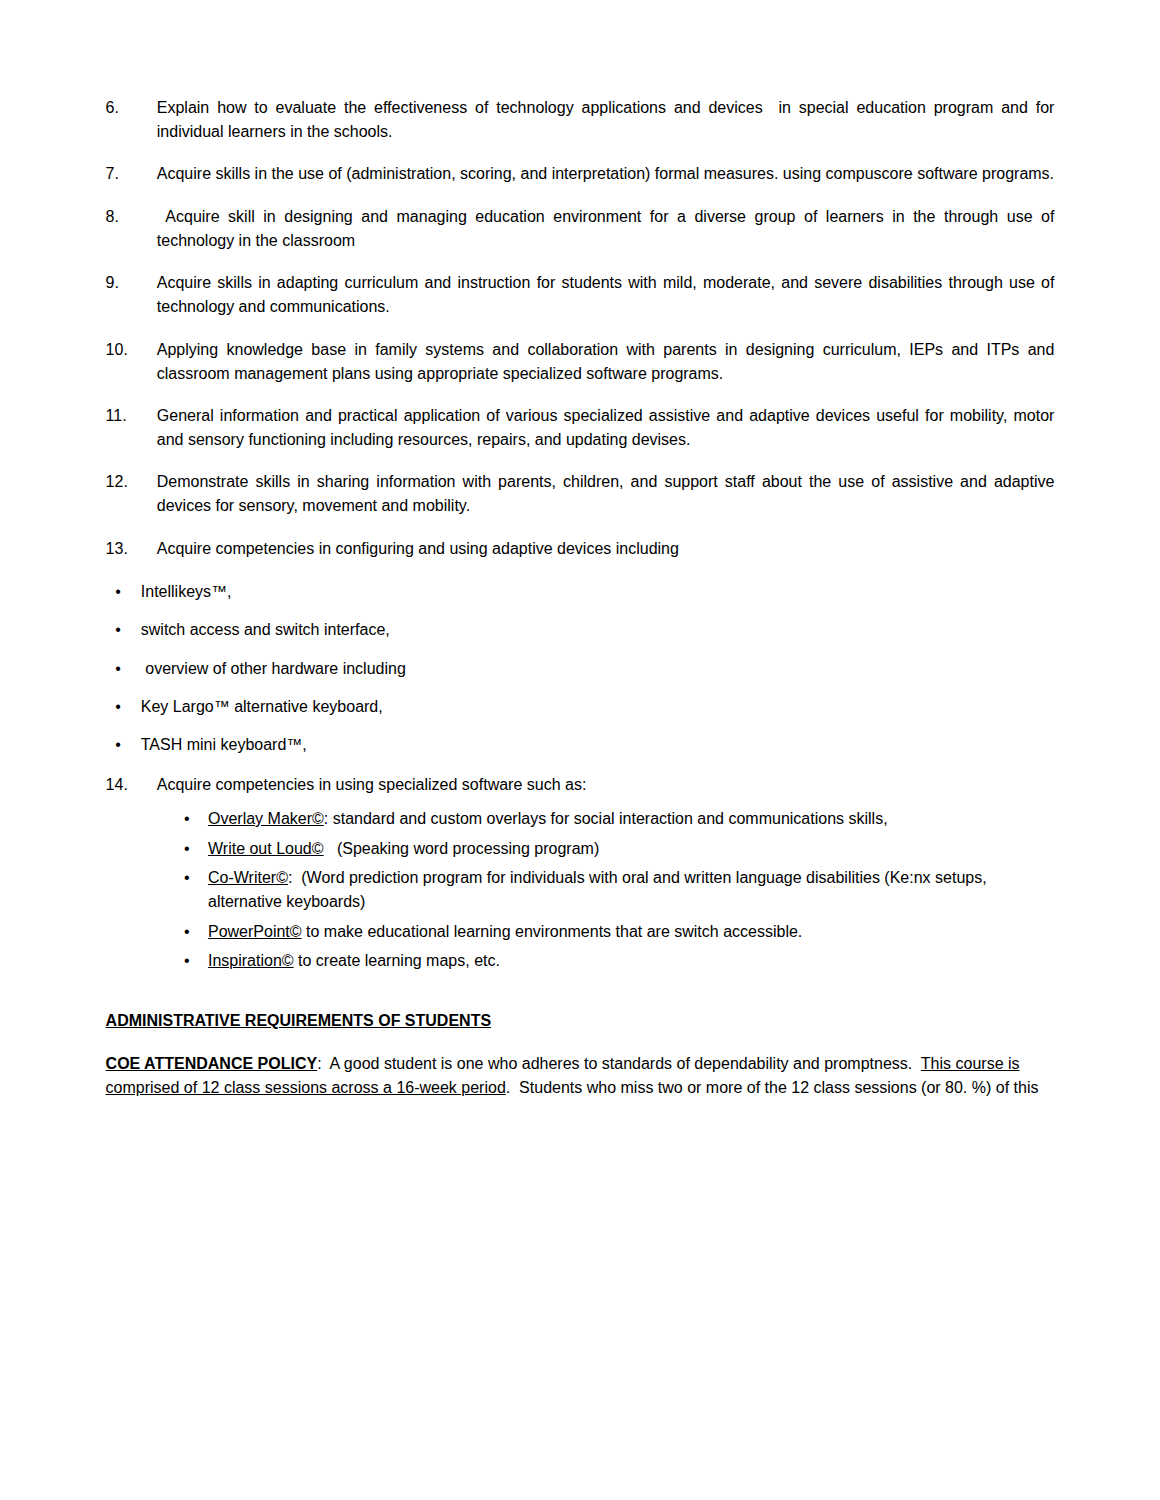6. Explain how to evaluate the effectiveness of technology applications and devices in special education program and for individual learners in the schools.
7. Acquire skills in the use of (administration, scoring, and interpretation) formal measures. using compuscore software programs.
8. Acquire skill in designing and managing education environment for a diverse group of learners in the through use of technology in the classroom
9. Acquire skills in adapting curriculum and instruction for students with mild, moderate, and severe disabilities through use of technology and communications.
10. Applying knowledge base in family systems and collaboration with parents in designing curriculum, IEPs and ITPs and classroom management plans using appropriate specialized software programs.
11. General information and practical application of various specialized assistive and adaptive devices useful for mobility, motor and sensory functioning including resources, repairs, and updating devises.
12. Demonstrate skills in sharing information with parents, children, and support staff about the use of assistive and adaptive devices for sensory, movement and mobility.
13. Acquire competencies in configuring and using adaptive devices including
•Intellikeys™,
•switch access and switch interface,
• overview of other hardware including
•Key Largo™ alternative keyboard,
•TASH mini keyboard™,
14. Acquire competencies in using specialized software such as:
•Overlay Maker©: standard and custom overlays for social interaction and communications skills,
•Write out Loud© (Speaking word processing program)
•Co-Writer©: (Word prediction program for individuals with oral and written language disabilities (Ke:nx setups, alternative keyboards)
•PowerPoint© to make educational learning environments that are switch accessible.
•Inspiration© to create learning maps, etc.
ADMINISTRATIVE REQUIREMENTS OF STUDENTS
COE ATTENDANCE POLICY: A good student is one who adheres to standards of dependability and promptness. This course is comprised of 12 class sessions across a 16-week period. Students who miss two or more of the 12 class sessions (or 80. %) of this